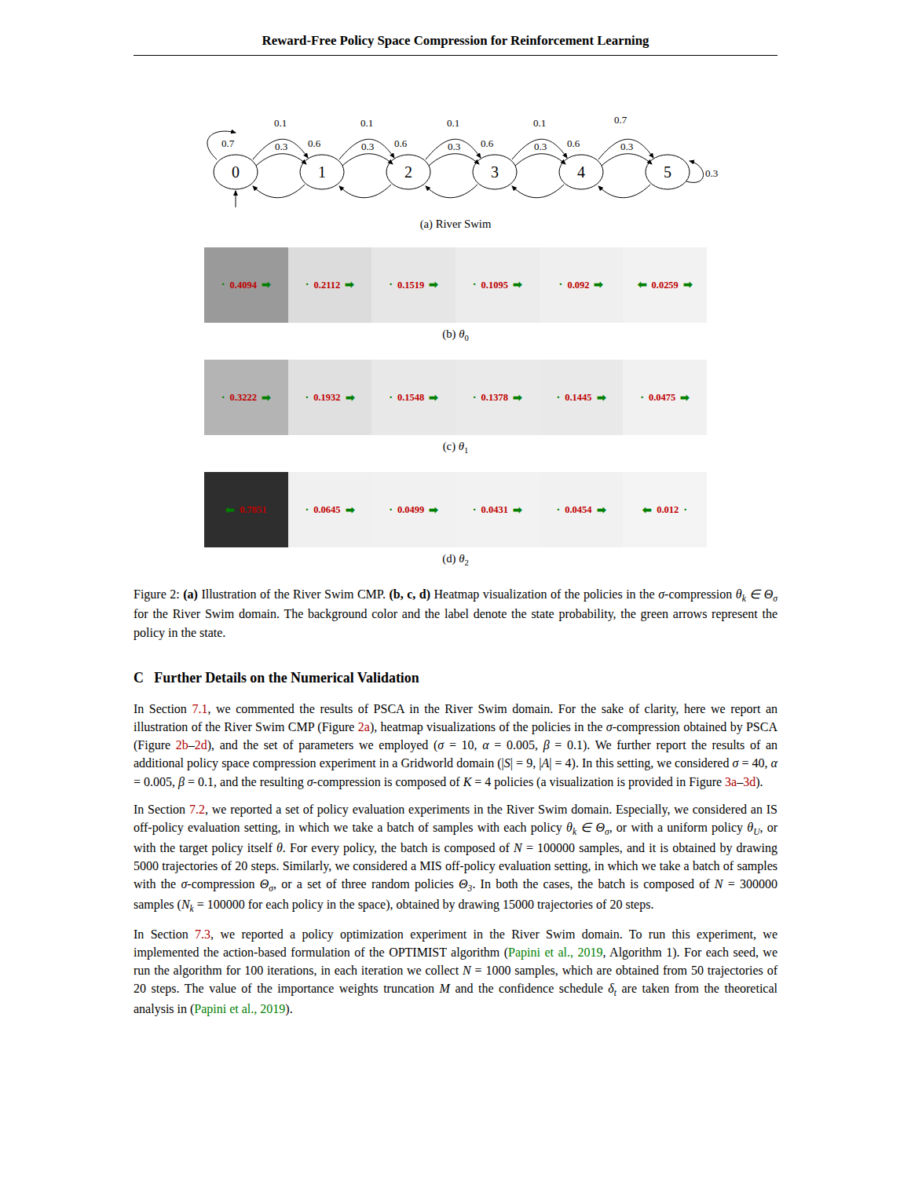Reward-Free Policy Space Compression for Reinforcement Learning
0 1 2 3 4 5 0.1 0.1 0.1 0.1 0.7 0.7 0.3 0.6 0.3 0.6 0.3 0.6 0.3 0.6 0.3 0.3
(a) River Swim
·0.4094➡
·0.2112➡
·0.1519➡
·0.1095➡
·0.092➡
⬅0.0259➡
(b) θ0
·0.3222➡
·0.1932➡
·0.1548➡
·0.1378➡
·0.1445➡
·0.0475➡
(c) θ1
⬅0.7851
·0.0645➡
·0.0499➡
·0.0431➡
·0.0454➡
⬅0.012·
(d) θ2
Figure 2: (a) Illustration of the River Swim CMP. (b, c, d) Heatmap visualization of the policies in the σ-compression θk ∈ Θσ for the River Swim domain. The background color and the label denote the state probability, the green arrows represent the policy in the state.
C Further Details on the Numerical Validation
In Section 7.1, we commented the results of PSCA in the River Swim domain. For the sake of clarity, here we report an illustration of the River Swim CMP (Figure 2a), heatmap visualizations of the policies in the σ-compression obtained by PSCA (Figure 2b–2d), and the set of parameters we employed (σ = 10, α = 0.005, β = 0.1). We further report the results of an additional policy space compression experiment in a Gridworld domain (|S| = 9, |A| = 4). In this setting, we considered σ = 40, α = 0.005, β = 0.1, and the resulting σ-compression is composed of K = 4 policies (a visualization is provided in Figure 3a–3d).
In Section 7.2, we reported a set of policy evaluation experiments in the River Swim domain. Especially, we considered an IS off-policy evaluation setting, in which we take a batch of samples with each policy θk ∈ Θσ, or with a uniform policy θU, or with the target policy itself θ. For every policy, the batch is composed of N = 100000 samples, and it is obtained by drawing 5000 trajectories of 20 steps. Similarly, we considered a MIS off-policy evaluation setting, in which we take a batch of samples with the σ-compression Θσ, or a set of three random policies Θ3. In both the cases, the batch is composed of N = 300000 samples (Nk = 100000 for each policy in the space), obtained by drawing 15000 trajectories of 20 steps.
In Section 7.3, we reported a policy optimization experiment in the River Swim domain. To run this experiment, we implemented the action-based formulation of the OPTIMIST algorithm (Papini et al., 2019, Algorithm 1). For each seed, we run the algorithm for 100 iterations, in each iteration we collect N = 1000 samples, which are obtained from 50 trajectories of 20 steps. The value of the importance weights truncation M and the confidence schedule δt are taken from the theoretical analysis in (Papini et al., 2019).